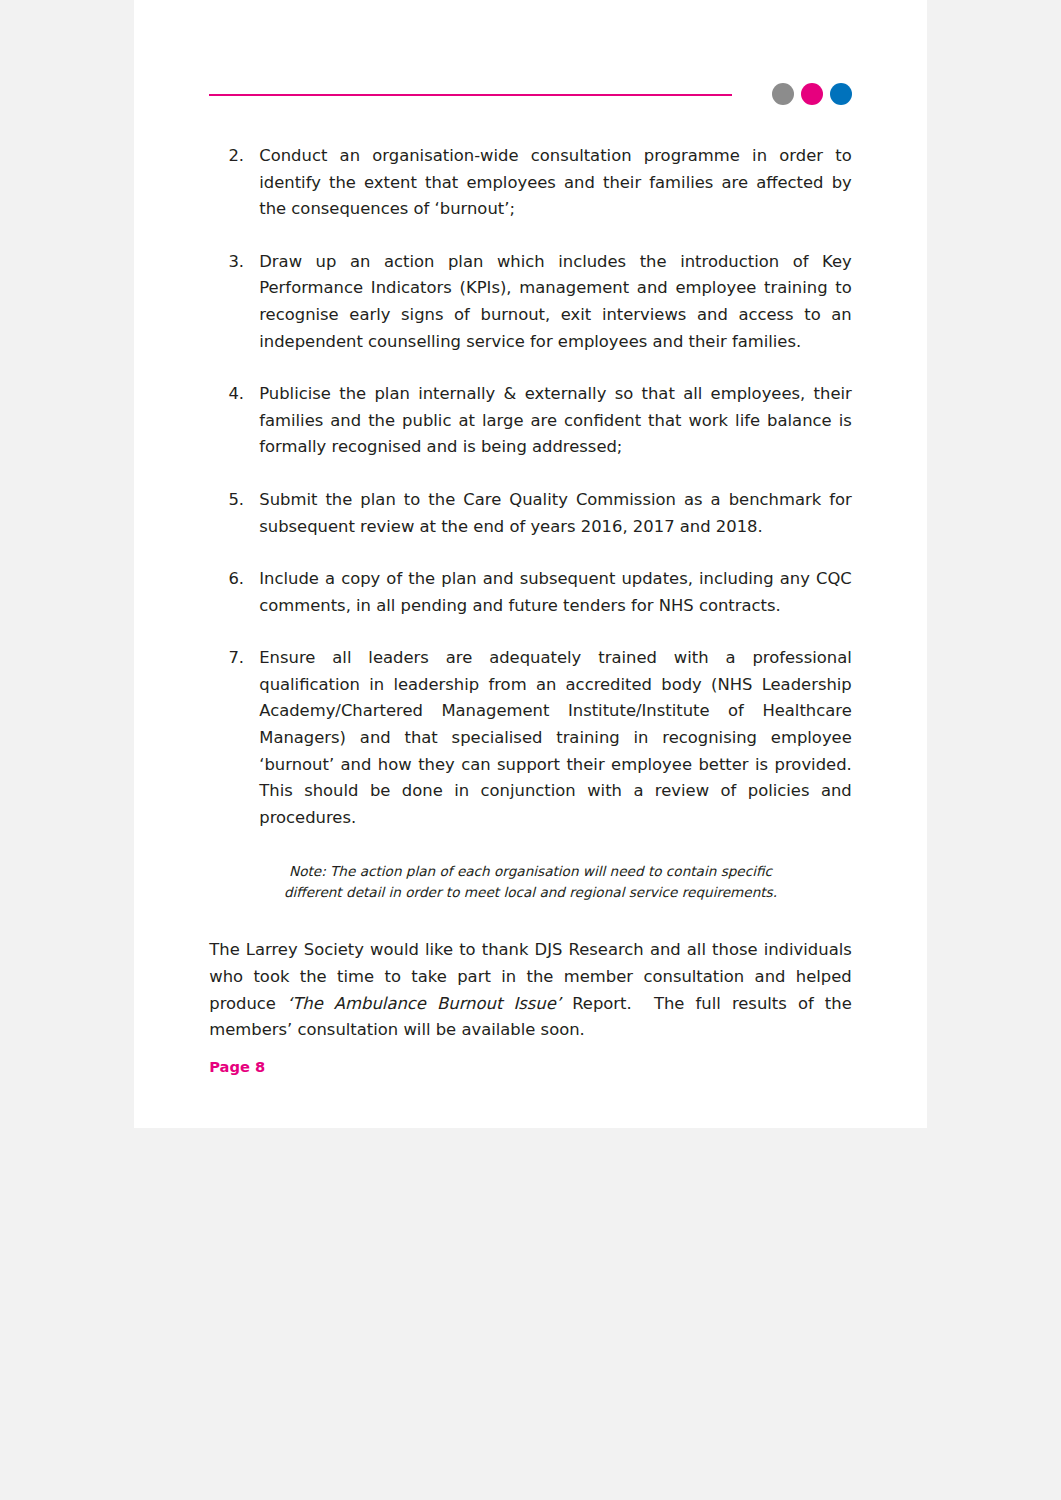Conduct an organisation-wide consultation programme in order to identify the extent that employees and their families are affected by the consequences of ‘burnout’;
Draw up an action plan which includes the introduction of Key Performance Indicators (KPIs), management and employee training to recognise early signs of burnout, exit interviews and access to an independent counselling service for employees and their families.
Publicise the plan internally & externally so that all employees, their families and the public at large are confident that work life balance is formally recognised and is being addressed;
Submit the plan to the Care Quality Commission as a benchmark for subsequent review at the end of years 2016, 2017 and 2018.
Include a copy of the plan and subsequent updates, including any CQC comments, in all pending and future tenders for NHS contracts.
Ensure all leaders are adequately trained with a professional qualification in leadership from an accredited body (NHS Leadership Academy/Chartered Management Institute/Institute of Healthcare Managers) and that specialised training in recognising employee ‘burnout’ and how they can support their employee better is provided. This should be done in conjunction with a review of policies and procedures.
Note: The action plan of each organisation will need to contain specific
different detail in order to meet local and regional service requirements.
The Larrey Society would like to thank DJS Research and all those individuals who took the time to take part in the member consultation and helped produce ‘The Ambulance Burnout Issue’ Report. The full results of the members’ consultation will be available soon.
Page 8